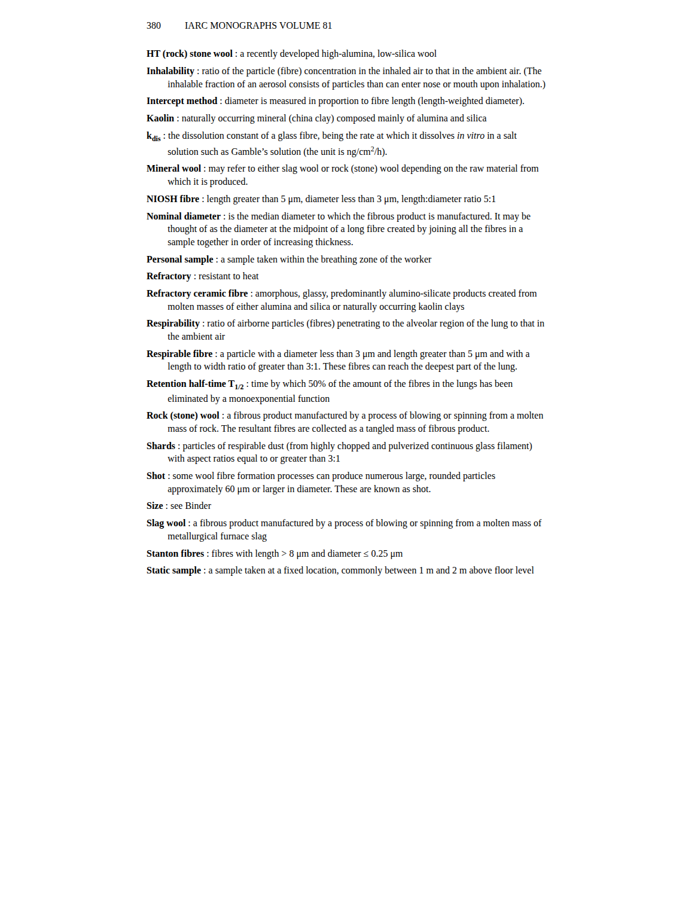380 IARC MONOGRAPHS VOLUME 81
HT (rock) stone wool
: a recently developed high-alumina, low-silica wool
Inhalability
: ratio of the particle (fibre) concentration in the inhaled air to that in the ambient air. (The inhalable fraction of an aerosol consists of particles than can enter nose or mouth upon inhalation.)
Intercept method
: diameter is measured in proportion to fibre length (length-weighted diameter).
Kaolin
: naturally occurring mineral (china clay) composed mainly of alumina and silica
kdis
: the dissolution constant of a glass fibre, being the rate at which it dissolves in vitro in a salt solution such as Gamble’s solution (the unit is ng/cm2/h).
Mineral wool
: may refer to either slag wool or rock (stone) wool depending on the raw material from which it is produced.
NIOSH fibre
: length greater than 5 μm, diameter less than 3 μm, length:diameter ratio 5:1
Nominal diameter
: is the median diameter to which the fibrous product is manufactured. It may be thought of as the diameter at the midpoint of a long fibre created by joining all the fibres in a sample together in order of increasing thickness.
Personal sample
: a sample taken within the breathing zone of the worker
Refractory
: resistant to heat
Refractory ceramic fibre
: amorphous, glassy, predominantly alumino-silicate products created from molten masses of either alumina and silica or naturally occurring kaolin clays
Respirability
: ratio of airborne particles (fibres) penetrating to the alveolar region of the lung to that in the ambient air
Respirable fibre
: a particle with a diameter less than 3 μm and length greater than 5 μm and with a length to width ratio of greater than 3:1. These fibres can reach the deepest part of the lung.
Retention half-time T1/2
: time by which 50% of the amount of the fibres in the lungs has been eliminated by a monoexponential function
Rock (stone) wool
: a fibrous product manufactured by a process of blowing or spinning from a molten mass of rock. The resultant fibres are collected as a tangled mass of fibrous product.
Shards
: particles of respirable dust (from highly chopped and pulverized continuous glass filament) with aspect ratios equal to or greater than 3:1
Shot
: some wool fibre formation processes can produce numerous large, rounded particles approximately 60 μm or larger in diameter. These are known as shot.
Size
: see Binder
Slag wool
: a fibrous product manufactured by a process of blowing or spinning from a molten mass of metallurgical furnace slag
Stanton fibres
: fibres with length > 8 μm and diameter ≤ 0.25 μm
Static sample
: a sample taken at a fixed location, commonly between 1 m and 2 m above floor level